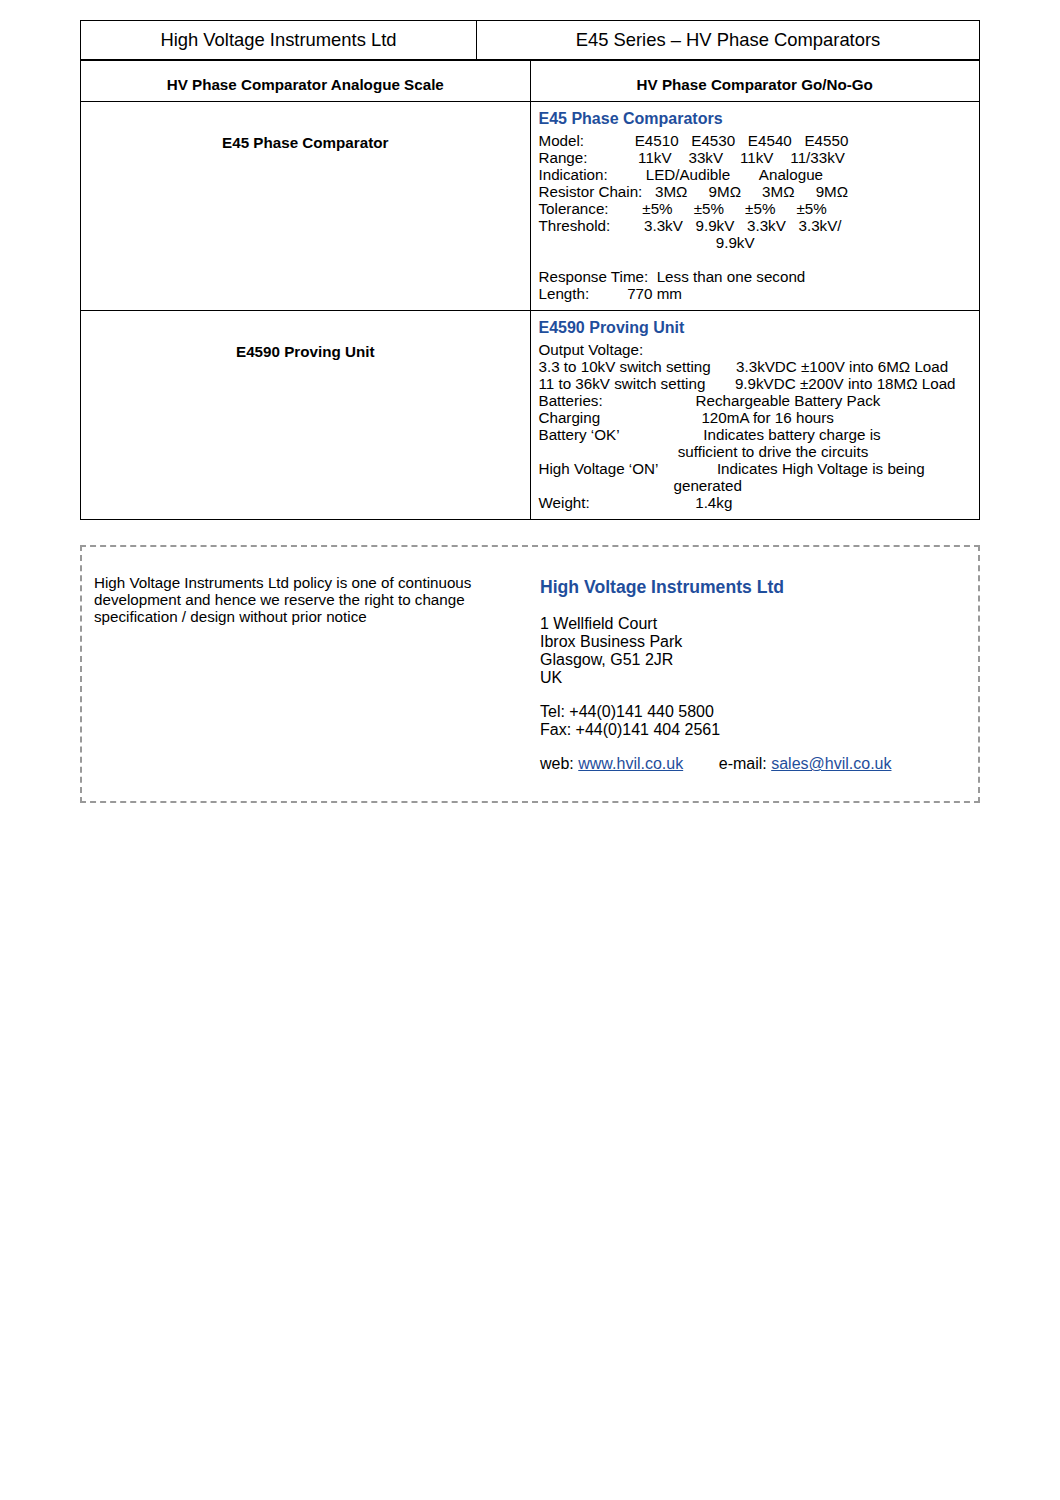| High Voltage Instruments Ltd | E45 Series – HV Phase Comparators |
| HV Phase Comparator Analogue Scale | HV Phase Comparator Go/No-Go |
| E45 Phase Comparator | E45 Phase Comparators Model: E4510 E4530 E4540 E4550 Range: 11kV 33kV 11kV 11/33kV Indication: LED/Audible Analogue Resistor Chain: 3MΩ 9MΩ 3MΩ 9MΩ Tolerance: ±5% ±5% ±5% ±5% Threshold: 3.3kV 9.9kV 3.3kV 3.3kV/ 9.9kV Response Time: Less than one second Length: 770 mm |
| E4590 Proving Unit | E4590 Proving Unit Output Voltage: 3.3 to 10kV switch setting 3.3kVDC ±100V into 6MΩ Load 11 to 36kV switch setting 9.9kVDC ±200V into 18MΩ Load Batteries: Rechargeable Battery Pack Charging 120mA for 16 hours Battery ‘OK’ Indicates battery charge is sufficient to drive the circuits High Voltage ‘ON’ Indicates High Voltage is being generated Weight: 1.4kg |
High Voltage Instruments Ltd policy is one of continuous development and hence we reserve the right to change specification / design without prior notice
High Voltage Instruments Ltd
1 Wellfield Court
Ibrox Business Park
Glasgow, G51 2JR
UK
Tel: +44(0)141 440 5800
Fax: +44(0)141 404 2561
web: www.hvil.co.uk e-mail: sales@hvil.co.uk